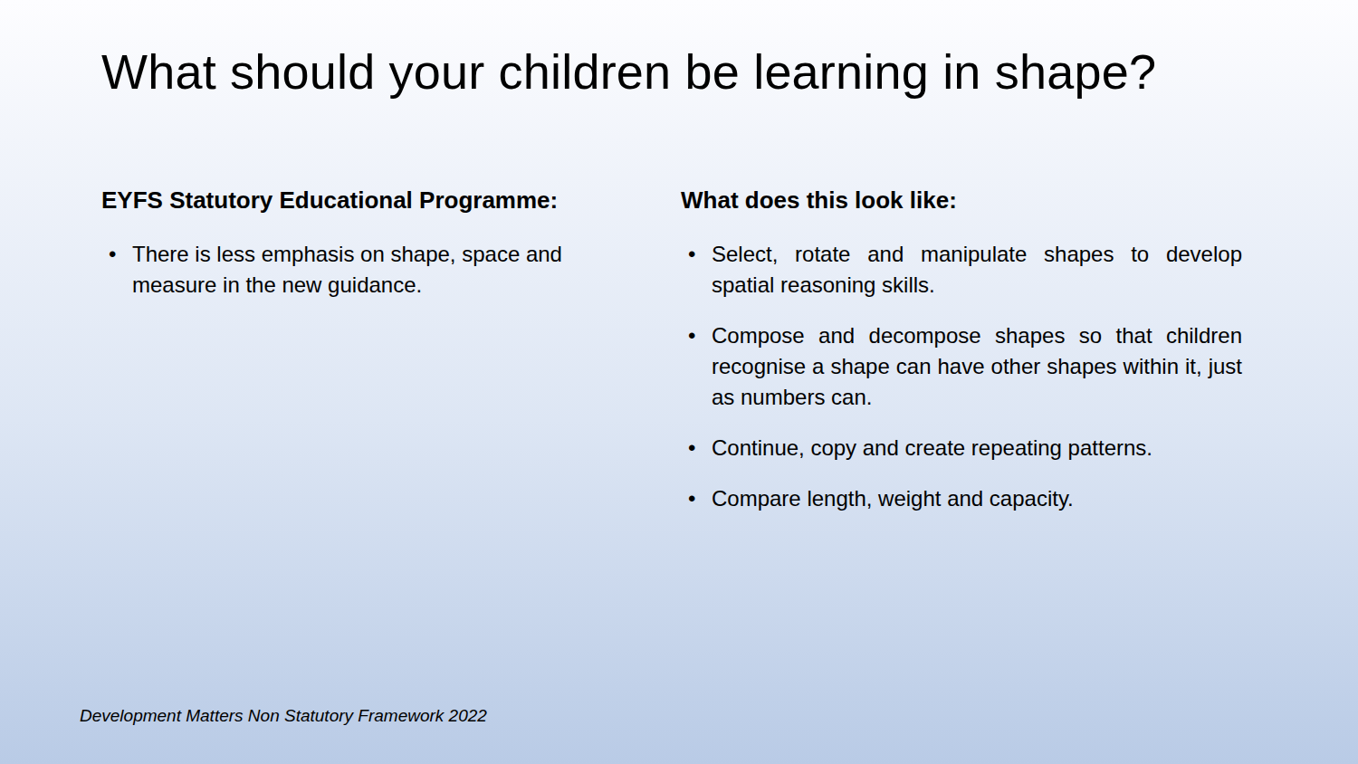What should your children be learning in shape?
EYFS Statutory Educational Programme:
There is less emphasis on shape, space and measure in the new guidance.
What does this look like:
Select, rotate and manipulate shapes to develop spatial reasoning skills.
Compose and decompose shapes so that children recognise a shape can have other shapes within it, just as numbers can.
Continue, copy and create repeating patterns.
Compare length, weight and capacity.
Development Matters Non Statutory Framework 2022